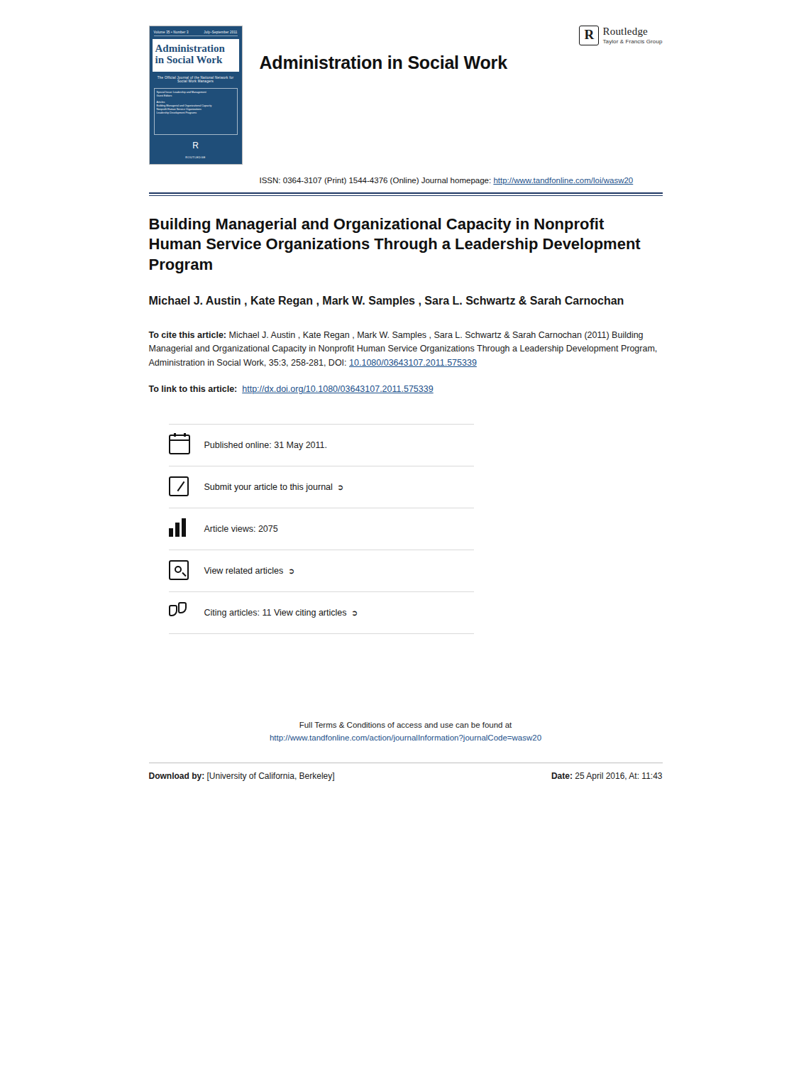Volume 35 • Number 3 July–September 2011
Administration
in Social Work
The Official Journal of the National Network for Social Work Managers
Special Issue: Leadership and Management
Guest Editors
Articles
Building Managerial and Organizational Capacity
Nonprofit Human Service Organizations
Leadership Development Programs
R
ROUTLEDGE
RRoutledge
Taylor & Francis Group
Administration in Social Work
ISSN: 0364-3107 (Print) 1544-4376 (Online) Journal homepage: http://www.tandfonline.com/loi/wasw20
Building Managerial and Organizational Capacity in Nonprofit Human Service Organizations Through a Leadership Development Program
Michael J. Austin , Kate Regan , Mark W. Samples , Sara L. Schwartz & Sarah Carnochan
To cite this article: Michael J. Austin , Kate Regan , Mark W. Samples , Sara L. Schwartz & Sarah Carnochan (2011) Building Managerial and Organizational Capacity in Nonprofit Human Service Organizations Through a Leadership Development Program, Administration in Social Work, 35:3, 258-281, DOI: 10.1080/03643107.2011.575339
To link to this article: http://dx.doi.org/10.1080/03643107.2011.575339
Published online: 31 May 2011.
Submit your article to this journal ➲
Article views: 2075
View related articles ➲
Citing articles: 11 View citing articles ➲
Full Terms & Conditions of access and use can be found at
http://www.tandfonline.com/action/journalInformation?journalCode=wasw20
Download by: [University of California, Berkeley]
Date: 25 April 2016, At: 11:43